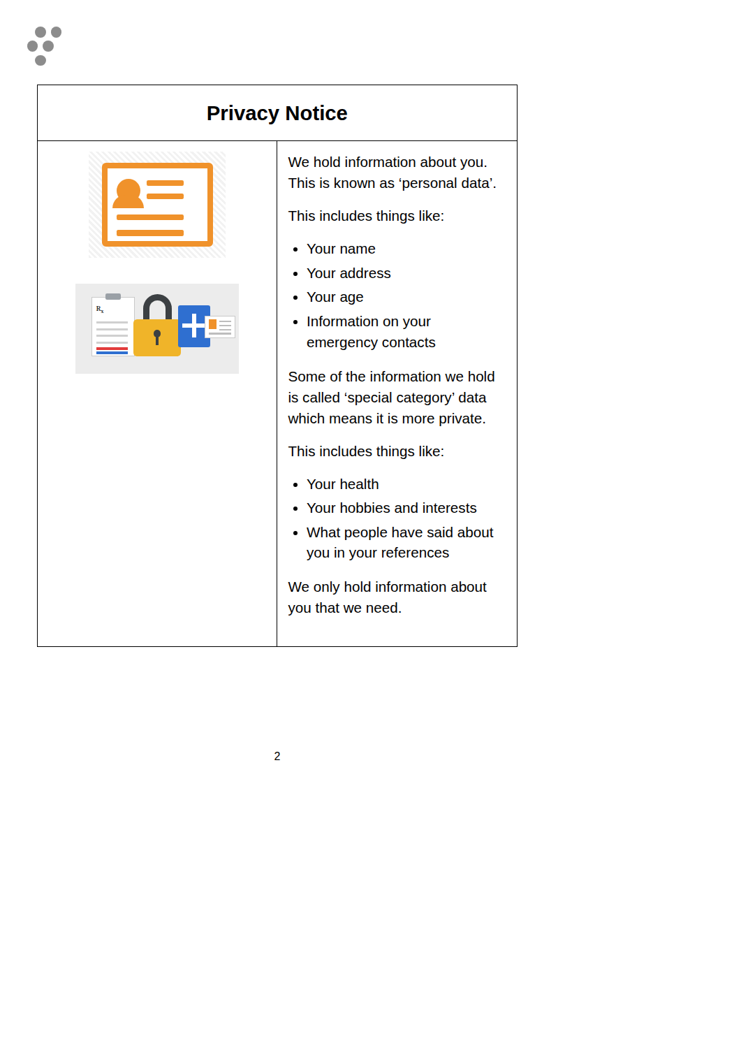| Privacy Notice |
| --- |
| R x | We hold information about you. This is known as ‘personal data’. This includes things like: Your name Your address Your age Information on your emergency contacts Some of the information we hold is called ‘special category’ data which means it is more private. This includes things like: Your health Your hobbies and interests What people have said about you in your references We only hold information about you that we need. |
2